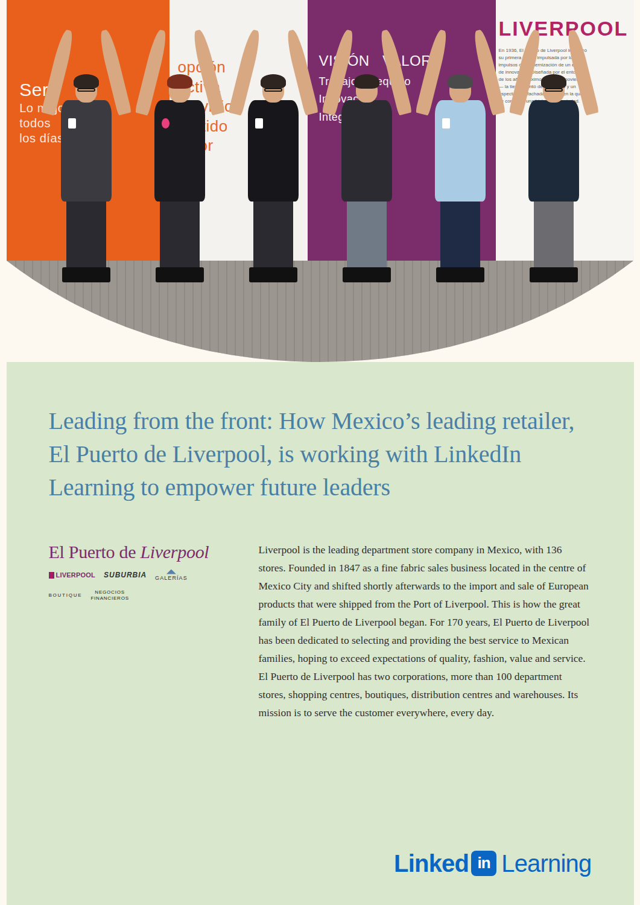SerLo mejor todos los días
opción activa servicio, partido valor
VISIÓN VALOR Trabajo en equipo Innovación Integridad
LIVERPOOL En 1936, El Puerto de Liverpool inauguró su primera tienda impulsada por los impulsos de modernización de un edificio de innovación. Diseñada por el entorno de los años máximos — 20 de noviembre — la tienda contó de seis pisos y un espectacular fachada antigua en la que se conservó una historia de la ciudad.
Leading from the front: How Mexico’s leading retailer, El Puerto de Liverpool, is working with LinkedIn Learning to empower future leaders
El Puerto de Liverpool
Liverpool Suburbia GALERÍAS BOUTIQUE NEGOCIOS
FINANCIEROS
Liverpool is the leading department store company in Mexico, with 136 stores. Founded in 1847 as a fine fabric sales business located in the centre of Mexico City and shifted shortly afterwards to the import and sale of European products that were shipped from the Port of Liverpool. This is how the great family of El Puerto de Liverpool began. For 170 years, El Puerto de Liverpool has been dedicated to selecting and providing the best service to Mexican families, hoping to exceed expectations of quality, fashion, value and service. El Puerto de Liverpool has two corporations, more than 100 department stores, shopping centres, boutiques, distribution centres and warehouses. Its mission is to serve the customer everywhere, every day.
Linked in Learning